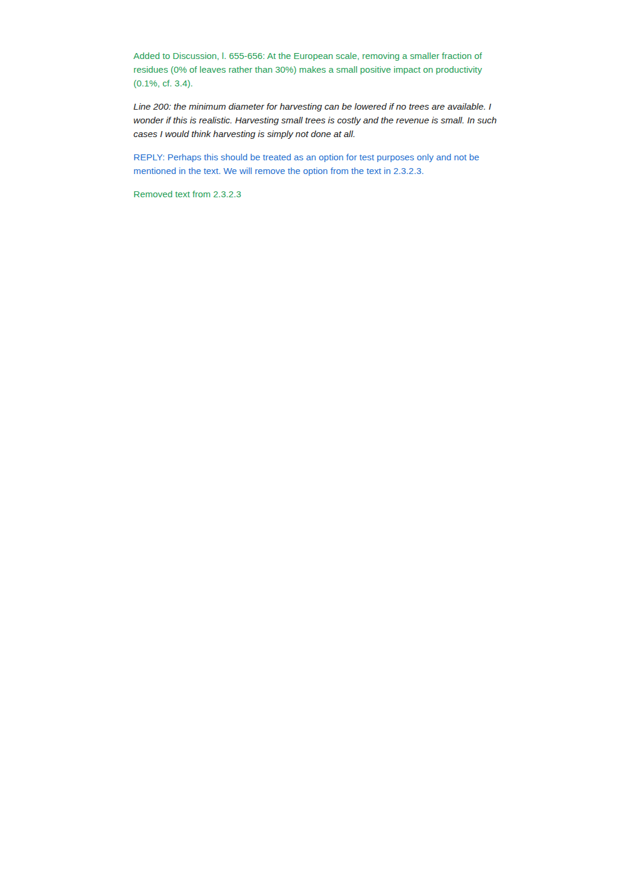Added to Discussion, l. 655-656: At the European scale, removing a smaller fraction of residues (0% of leaves rather than 30%) makes a small positive impact on productivity (0.1%, cf. 3.4).
Line 200: the minimum diameter for harvesting can be lowered if no trees are available. I wonder if this is realistic. Harvesting small trees is costly and the revenue is small. In such cases I would think harvesting is simply not done at all.
REPLY: Perhaps this should be treated as an option for test purposes only and not be mentioned in the text. We will remove the option from the text in 2.3.2.3.
Removed text from 2.3.2.3